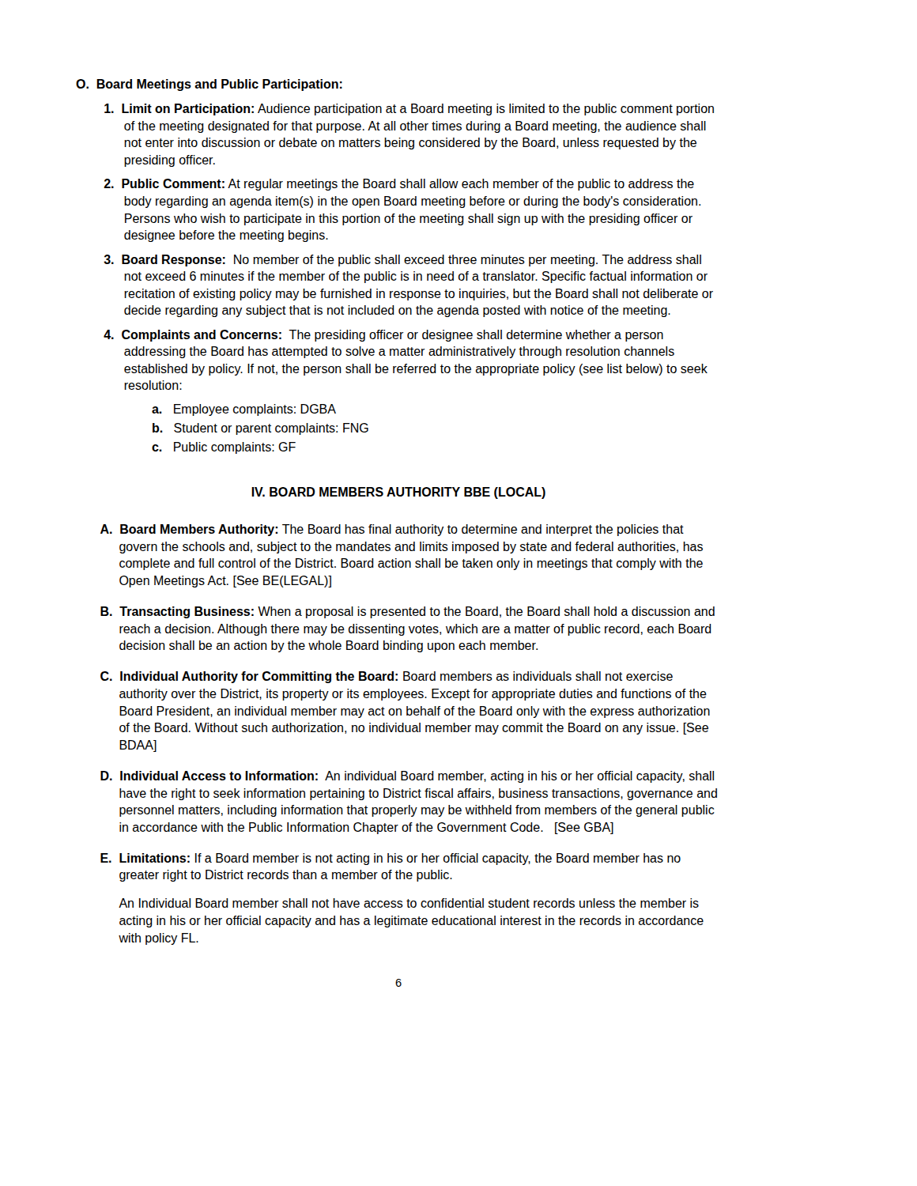O. Board Meetings and Public Participation:
1. Limit on Participation: Audience participation at a Board meeting is limited to the public comment portion of the meeting designated for that purpose. At all other times during a Board meeting, the audience shall not enter into discussion or debate on matters being considered by the Board, unless requested by the presiding officer.
2. Public Comment: At regular meetings the Board shall allow each member of the public to address the body regarding an agenda item(s) in the open Board meeting before or during the body's consideration. Persons who wish to participate in this portion of the meeting shall sign up with the presiding officer or designee before the meeting begins.
3. Board Response: No member of the public shall exceed three minutes per meeting. The address shall not exceed 6 minutes if the member of the public is in need of a translator. Specific factual information or recitation of existing policy may be furnished in response to inquiries, but the Board shall not deliberate or decide regarding any subject that is not included on the agenda posted with notice of the meeting.
4. Complaints and Concerns: The presiding officer or designee shall determine whether a person addressing the Board has attempted to solve a matter administratively through resolution channels established by policy. If not, the person shall be referred to the appropriate policy (see list below) to seek resolution:
a. Employee complaints: DGBA
b. Student or parent complaints: FNG
c. Public complaints: GF
IV. BOARD MEMBERS AUTHORITY BBE (LOCAL)
A. Board Members Authority: The Board has final authority to determine and interpret the policies that govern the schools and, subject to the mandates and limits imposed by state and federal authorities, has complete and full control of the District. Board action shall be taken only in meetings that comply with the Open Meetings Act. [See BE(LEGAL)]
B. Transacting Business: When a proposal is presented to the Board, the Board shall hold a discussion and reach a decision. Although there may be dissenting votes, which are a matter of public record, each Board decision shall be an action by the whole Board binding upon each member.
C. Individual Authority for Committing the Board: Board members as individuals shall not exercise authority over the District, its property or its employees. Except for appropriate duties and functions of the Board President, an individual member may act on behalf of the Board only with the express authorization of the Board. Without such authorization, no individual member may commit the Board on any issue. [See BDAA]
D. Individual Access to Information: An individual Board member, acting in his or her official capacity, shall have the right to seek information pertaining to District fiscal affairs, business transactions, governance and personnel matters, including information that properly may be withheld from members of the general public in accordance with the Public Information Chapter of the Government Code. [See GBA]
E. Limitations: If a Board member is not acting in his or her official capacity, the Board member has no greater right to District records than a member of the public.
An Individual Board member shall not have access to confidential student records unless the member is acting in his or her official capacity and has a legitimate educational interest in the records in accordance with policy FL.
6